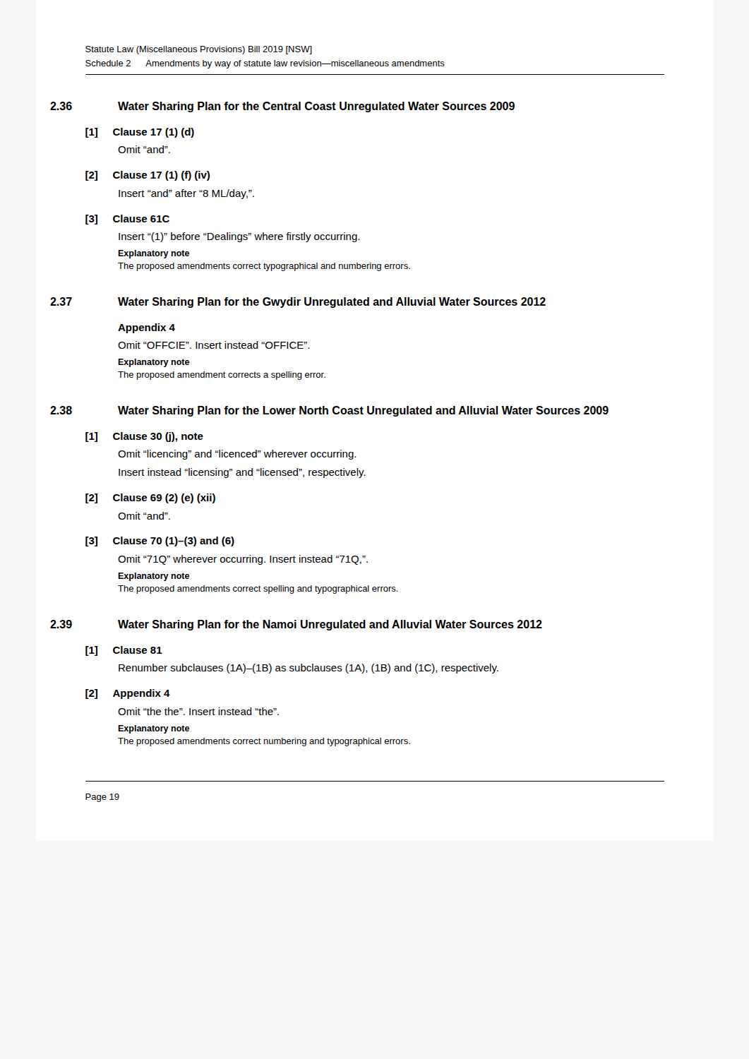Statute Law (Miscellaneous Provisions) Bill 2019 [NSW]
Schedule 2 Amendments by way of statute law revision—miscellaneous amendments
2.36 Water Sharing Plan for the Central Coast Unregulated Water Sources 2009
[1] Clause 17 (1) (d)
Omit “and”.
[2] Clause 17 (1) (f) (iv)
Insert “and” after “8 ML/day,”.
[3] Clause 61C
Insert “(1)” before “Dealings” where firstly occurring.
Explanatory note
The proposed amendments correct typographical and numbering errors.
2.37 Water Sharing Plan for the Gwydir Unregulated and Alluvial Water Sources 2012
Appendix 4
Omit “OFFCIE”. Insert instead “OFFICE”.
Explanatory note
The proposed amendment corrects a spelling error.
2.38 Water Sharing Plan for the Lower North Coast Unregulated and Alluvial Water Sources 2009
[1] Clause 30 (j), note
Omit “licencing” and “licenced” wherever occurring.
Insert instead “licensing” and “licensed”, respectively.
[2] Clause 69 (2) (e) (xii)
Omit “and”.
[3] Clause 70 (1)–(3) and (6)
Omit “71Q” wherever occurring. Insert instead “71Q,”.
Explanatory note
The proposed amendments correct spelling and typographical errors.
2.39 Water Sharing Plan for the Namoi Unregulated and Alluvial Water Sources 2012
[1] Clause 81
Renumber subclauses (1A)–(1B) as subclauses (1A), (1B) and (1C), respectively.
[2] Appendix 4
Omit “the the”. Insert instead “the”.
Explanatory note
The proposed amendments correct numbering and typographical errors.
Page 19